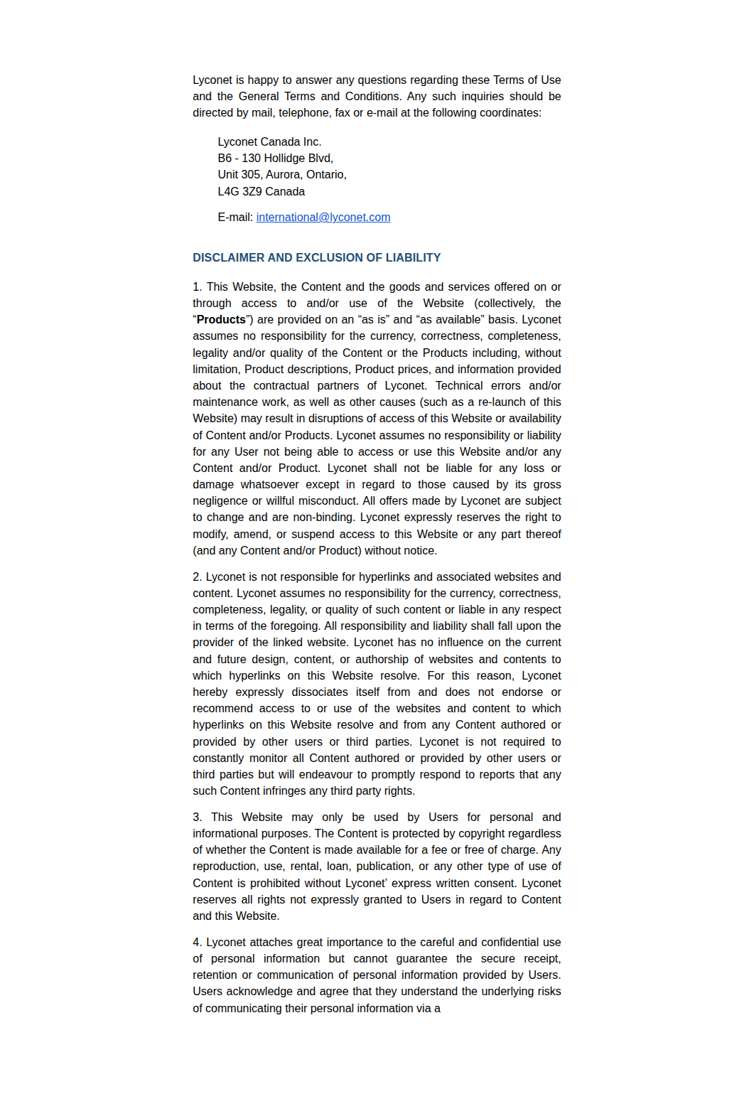Lyconet is happy to answer any questions regarding these Terms of Use and the General Terms and Conditions. Any such inquiries should be directed by mail, telephone, fax or e-mail at the following coordinates:
Lyconet Canada Inc.
B6 - 130 Hollidge Blvd,
Unit 305, Aurora, Ontario,
L4G 3Z9 Canada
E-mail: international@lyconet.com
Disclaimer and Exclusion of Liability
1. This Website, the Content and the goods and services offered on or through access to and/or use of the Website (collectively, the “Products”) are provided on an “as is” and “as available” basis. Lyconet assumes no responsibility for the currency, correctness, completeness, legality and/or quality of the Content or the Products including, without limitation, Product descriptions, Product prices, and information provided about the contractual partners of Lyconet. Technical errors and/or maintenance work, as well as other causes (such as a re-launch of this Website) may result in disruptions of access of this Website or availability of Content and/or Products. Lyconet assumes no responsibility or liability for any User not being able to access or use this Website and/or any Content and/or Product. Lyconet shall not be liable for any loss or damage whatsoever except in regard to those caused by its gross negligence or willful misconduct. All offers made by Lyconet are subject to change and are non-binding. Lyconet expressly reserves the right to modify, amend, or suspend access to this Website or any part thereof (and any Content and/or Product) without notice.
2. Lyconet is not responsible for hyperlinks and associated websites and content. Lyconet assumes no responsibility for the currency, correctness, completeness, legality, or quality of such content or liable in any respect in terms of the foregoing. All responsibility and liability shall fall upon the provider of the linked website. Lyconet has no influence on the current and future design, content, or authorship of websites and contents to which hyperlinks on this Website resolve. For this reason, Lyconet hereby expressly dissociates itself from and does not endorse or recommend access to or use of the websites and content to which hyperlinks on this Website resolve and from any Content authored or provided by other users or third parties. Lyconet is not required to constantly monitor all Content authored or provided by other users or third parties but will endeavour to promptly respond to reports that any such Content infringes any third party rights.
3. This Website may only be used by Users for personal and informational purposes. The Content is protected by copyright regardless of whether the Content is made available for a fee or free of charge. Any reproduction, use, rental, loan, publication, or any other type of use of Content is prohibited without Lyconet’ express written consent. Lyconet reserves all rights not expressly granted to Users in regard to Content and this Website.
4. Lyconet attaches great importance to the careful and confidential use of personal information but cannot guarantee the secure receipt, retention or communication of personal information provided by Users. Users acknowledge and agree that they understand the underlying risks of communicating their personal information via a